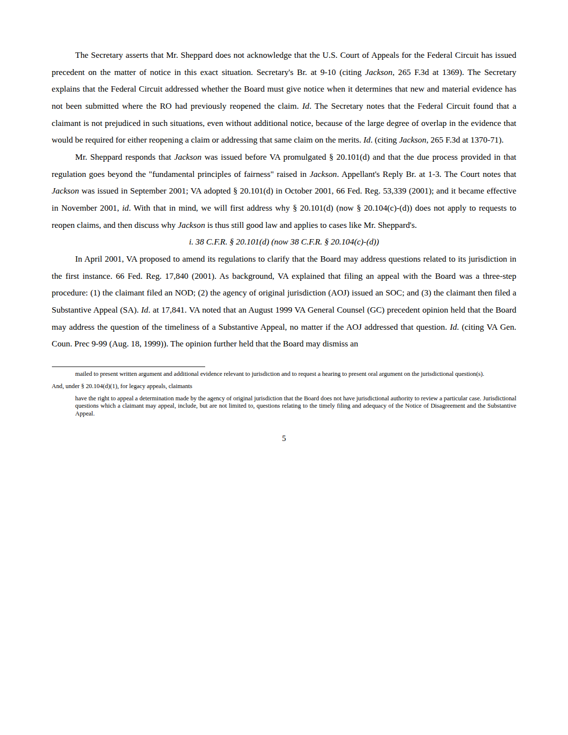The Secretary asserts that Mr. Sheppard does not acknowledge that the U.S. Court of Appeals for the Federal Circuit has issued precedent on the matter of notice in this exact situation. Secretary's Br. at 9-10 (citing Jackson, 265 F.3d at 1369). The Secretary explains that the Federal Circuit addressed whether the Board must give notice when it determines that new and material evidence has not been submitted where the RO had previously reopened the claim. Id. The Secretary notes that the Federal Circuit found that a claimant is not prejudiced in such situations, even without additional notice, because of the large degree of overlap in the evidence that would be required for either reopening a claim or addressing that same claim on the merits. Id. (citing Jackson, 265 F.3d at 1370-71).
Mr. Sheppard responds that Jackson was issued before VA promulgated § 20.101(d) and that the due process provided in that regulation goes beyond the "fundamental principles of fairness" raised in Jackson. Appellant's Reply Br. at 1-3. The Court notes that Jackson was issued in September 2001; VA adopted § 20.101(d) in October 2001, 66 Fed. Reg. 53,339 (2001); and it became effective in November 2001, id. With that in mind, we will first address why § 20.101(d) (now § 20.104(c)-(d)) does not apply to requests to reopen claims, and then discuss why Jackson is thus still good law and applies to cases like Mr. Sheppard's.
i. 38 C.F.R. § 20.101(d) (now 38 C.F.R. § 20.104(c)-(d))
In April 2001, VA proposed to amend its regulations to clarify that the Board may address questions related to its jurisdiction in the first instance. 66 Fed. Reg. 17,840 (2001). As background, VA explained that filing an appeal with the Board was a three-step procedure: (1) the claimant filed an NOD; (2) the agency of original jurisdiction (AOJ) issued an SOC; and (3) the claimant then filed a Substantive Appeal (SA). Id. at 17,841. VA noted that an August 1999 VA General Counsel (GC) precedent opinion held that the Board may address the question of the timeliness of a Substantive Appeal, no matter if the AOJ addressed that question. Id. (citing VA Gen. Coun. Prec 9-99 (Aug. 18, 1999)). The opinion further held that the Board may dismiss an
mailed to present written argument and additional evidence relevant to jurisdiction and to request a hearing to present oral argument on the jurisdictional question(s).
And, under § 20.104(d)(1), for legacy appeals, claimants
have the right to appeal a determination made by the agency of original jurisdiction that the Board does not have jurisdictional authority to review a particular case. Jurisdictional questions which a claimant may appeal, include, but are not limited to, questions relating to the timely filing and adequacy of the Notice of Disagreement and the Substantive Appeal.
5